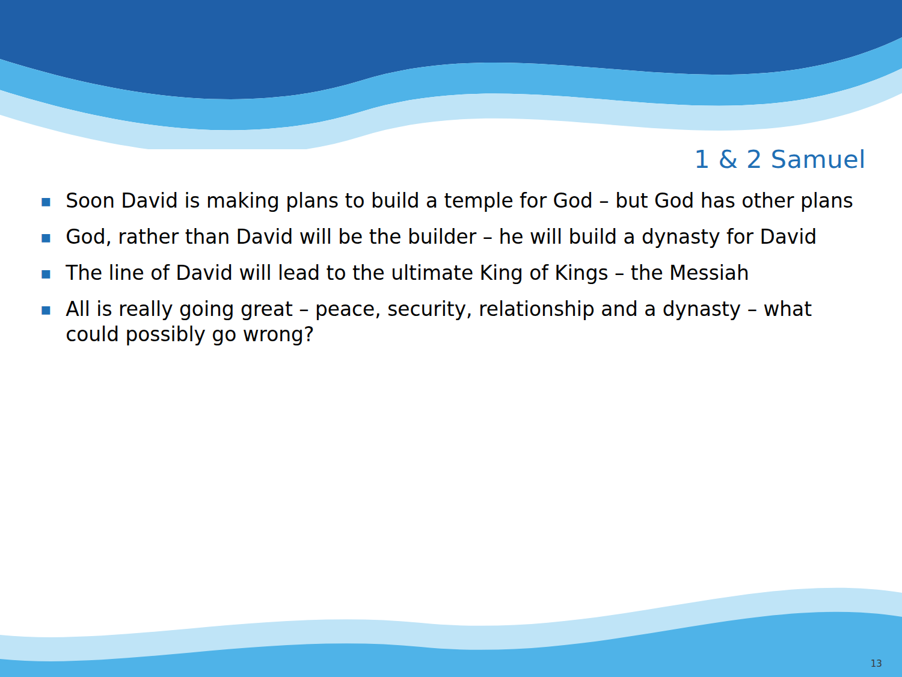1 & 2 Samuel
Soon David is making plans to build a temple for God – but God has other plans
God, rather than David will be the builder – he will build a dynasty for David
The line of David will lead to the ultimate King of Kings – the Messiah
All is really going great – peace, security, relationship and a dynasty – what could possibly go wrong?
13